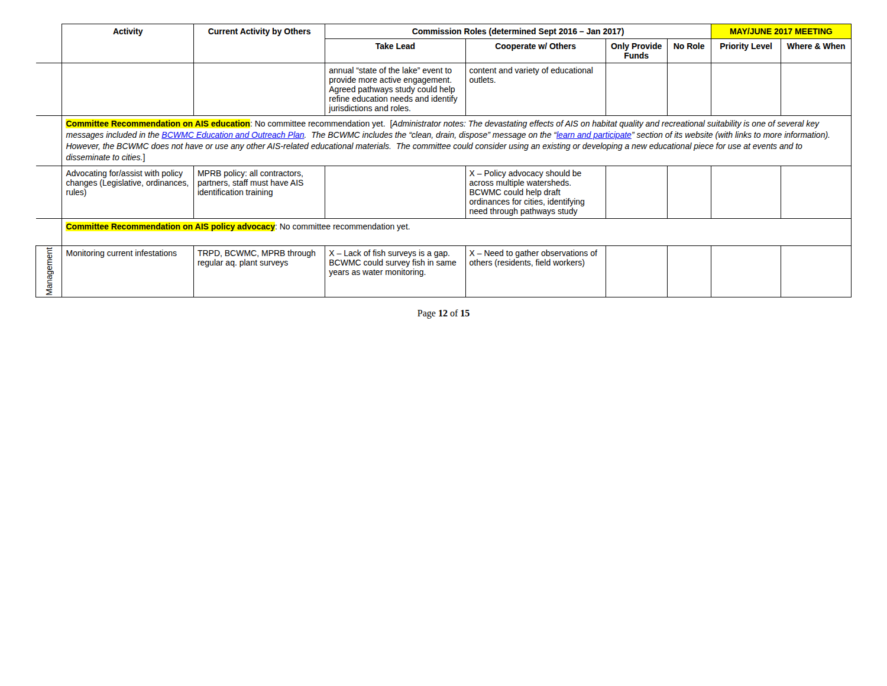| | Activity | Current Activity by Others | Commission Roles (determined Sept 2016 – Jan 2017) | MAY/JUNE 2017 MEETING |
| --- | --- | --- | --- | --- |
| Take Lead | Cooperate w/ Others | Only Provide Funds | No Role | Priority Level | Where & When |
| | | | annual “state of the lake” event to provide more active engagement. Agreed pathways study could help refine education needs and identify jurisdictions and roles. | content and variety of educational outlets. | | | | |
| | Committee Recommendation on AIS education : No committee recommendation yet. [ Administrator notes: The devastating effects of AIS on habitat quality and recreational suitability is one of several key messages included in the BCWMC Education and Outreach Plan . The BCWMC includes the “clean, drain, dispose” message on the “ learn and participate ” section of its website (with links to more information). However, the BCWMC does not have or use any other AIS-related educational materials. The committee could consider using an existing or developing a new educational piece for use at events and to disseminate to cities. ] |
| | Advocating for/assist with policy changes (Legislative, ordinances, rules) | MPRB policy: all contractors, partners, staff must have AIS identification training | | X – Policy advocacy should be across multiple watersheds. BCWMC could help draft ordinances for cities, identifying need through pathways study | | | | |
| | Committee Recommendation on AIS policy advocacy : No committee recommendation yet. |
| Management | Monitoring current infestations | TRPD, BCWMC, MPRB through regular aq. plant surveys | X – Lack of fish surveys is a gap. BCWMC could survey fish in same years as water monitoring. | X – Need to gather observations of others (residents, field workers) | | | | |
Page 12 of 15